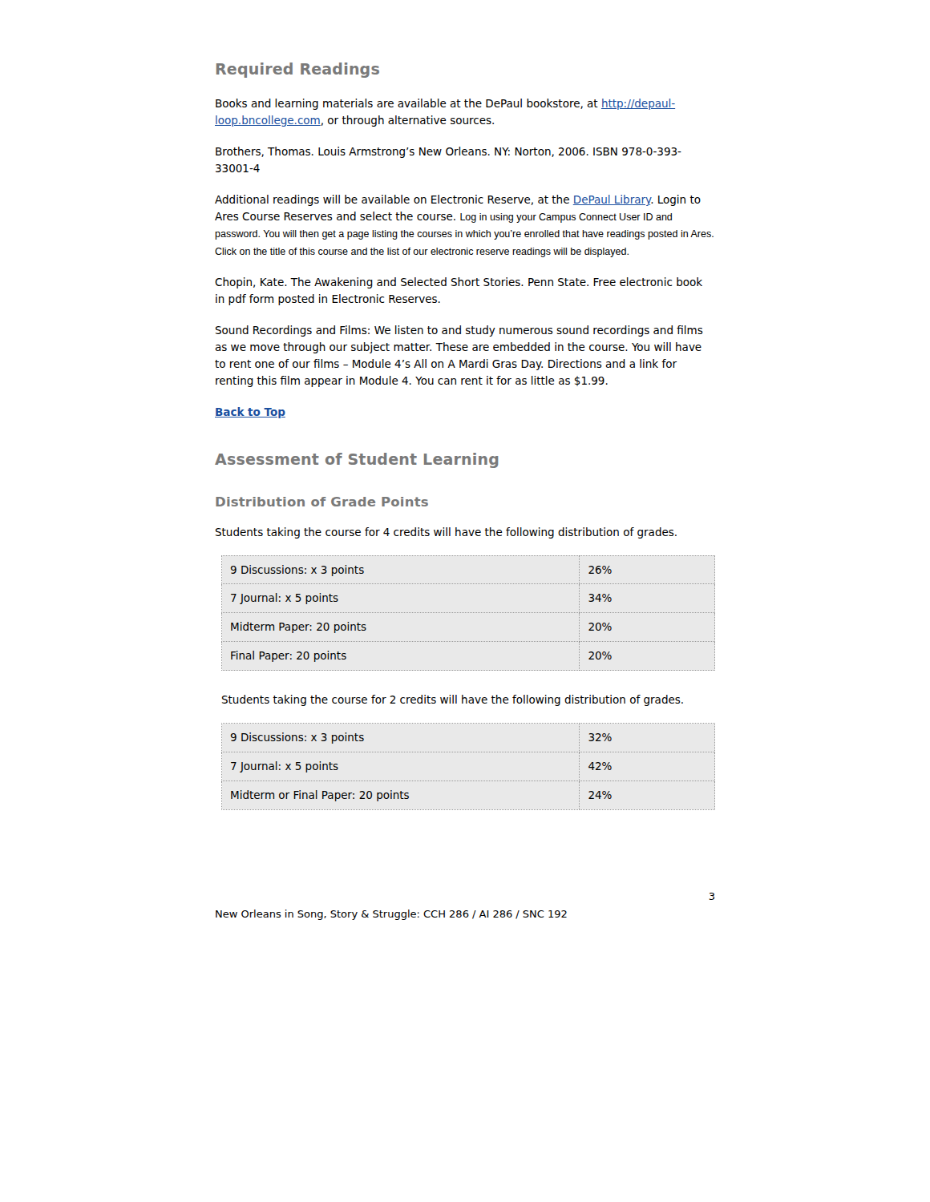Required Readings
Books and learning materials are available at the DePaul bookstore, at http://depaul-loop.bncollege.com, or through alternative sources.
Brothers, Thomas. Louis Armstrong’s New Orleans. NY: Norton, 2006. ISBN 978-0-393-33001-4
Additional readings will be available on Electronic Reserve, at the DePaul Library. Login to Ares Course Reserves and select the course. Log in using your Campus Connect User ID and password. You will then get a page listing the courses in which you’re enrolled that have readings posted in Ares. Click on the title of this course and the list of our electronic reserve readings will be displayed.
Chopin, Kate. The Awakening and Selected Short Stories. Penn State. Free electronic book in pdf form posted in Electronic Reserves.
Sound Recordings and Films: We listen to and study numerous sound recordings and films as we move through our subject matter. These are embedded in the course. You will have to rent one of our films – Module 4’s All on A Mardi Gras Day. Directions and a link for renting this film appear in Module 4. You can rent it for as little as $1.99.
Back to Top
Assessment of Student Learning
Distribution of Grade Points
Students taking the course for 4 credits will have the following distribution of grades.
| 9 Discussions: x 3 points | 26% |
| 7 Journal: x 5 points | 34% |
| Midterm Paper: 20 points | 20% |
| Final Paper: 20 points | 20% |
Students taking the course for 2 credits will have the following distribution of grades.
| 9 Discussions: x 3 points | 32% |
| 7 Journal: x 5 points | 42% |
| Midterm or Final Paper: 20 points | 24% |
3 New Orleans in Song, Story & Struggle: CCH 286 / AI 286 / SNC 192